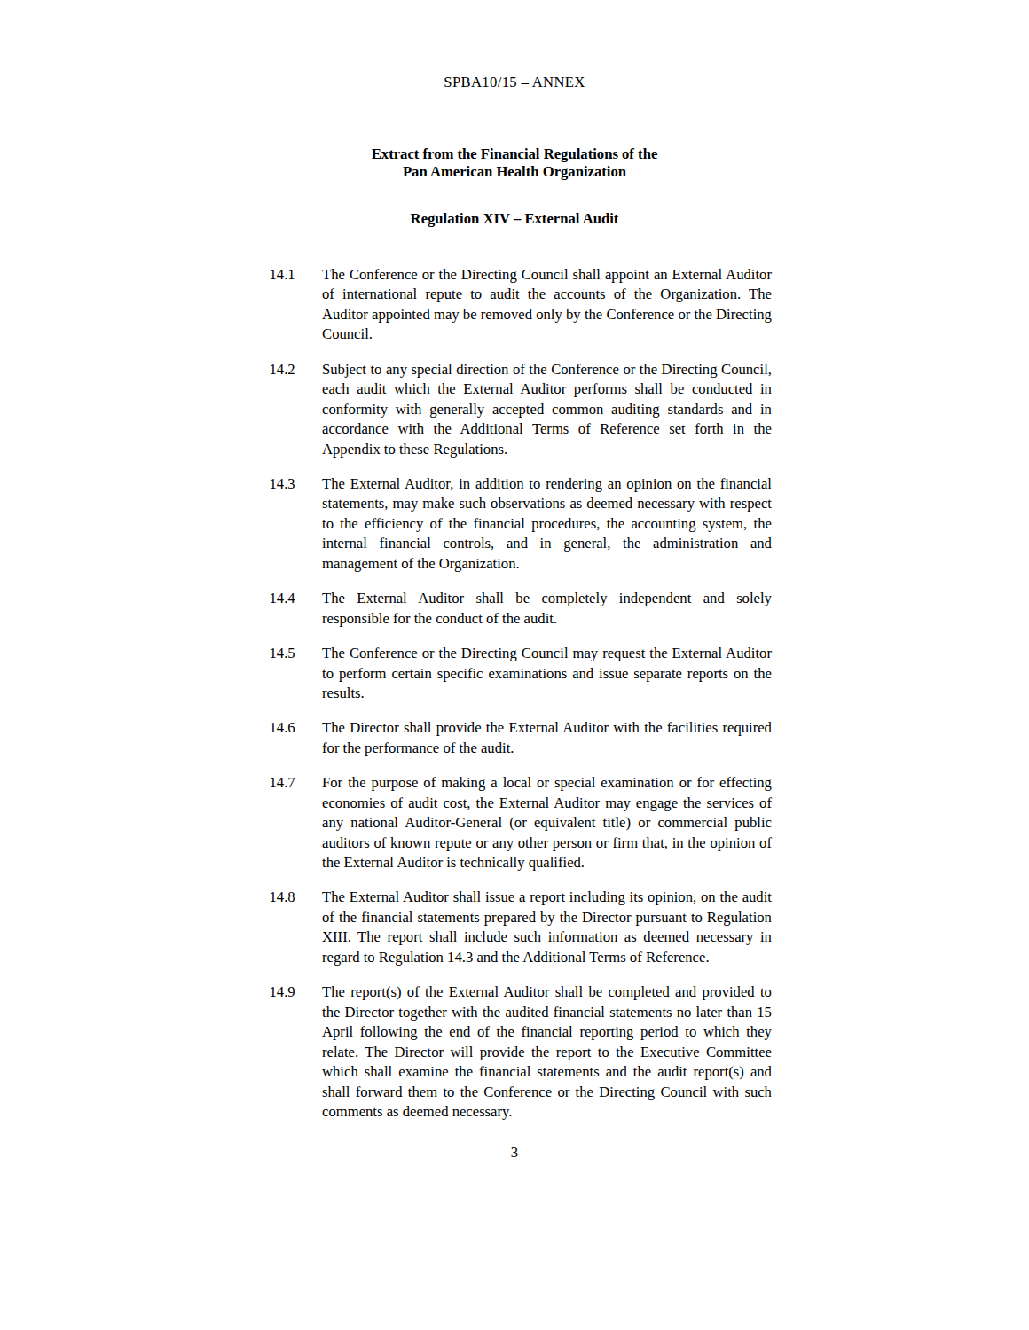SPBA10/15 – ANNEX
Extract from the Financial Regulations of the
Pan American Health Organization
Regulation XIV – External Audit
14.1
The Conference or the Directing Council shall appoint an External Auditor of international repute to audit the accounts of the Organization. The Auditor appointed may be removed only by the Conference or the Directing Council.
14.2
Subject to any special direction of the Conference or the Directing Council, each audit which the External Auditor performs shall be conducted in conformity with generally accepted common auditing standards and in accordance with the Additional Terms of Reference set forth in the Appendix to these Regulations.
14.3
The External Auditor, in addition to rendering an opinion on the financial statements, may make such observations as deemed necessary with respect to the efficiency of the financial procedures, the accounting system, the internal financial controls, and in general, the administration and management of the Organization.
14.4
The External Auditor shall be completely independent and solely responsible for the conduct of the audit.
14.5
The Conference or the Directing Council may request the External Auditor to perform certain specific examinations and issue separate reports on the results.
14.6
The Director shall provide the External Auditor with the facilities required for the performance of the audit.
14.7
For the purpose of making a local or special examination or for effecting economies of audit cost, the External Auditor may engage the services of any national Auditor-General (or equivalent title) or commercial public auditors of known repute or any other person or firm that, in the opinion of the External Auditor is technically qualified.
14.8
The External Auditor shall issue a report including its opinion, on the audit of the financial statements prepared by the Director pursuant to Regulation XIII. The report shall include such information as deemed necessary in regard to Regulation 14.3 and the Additional Terms of Reference.
14.9
The report(s) of the External Auditor shall be completed and provided to the Director together with the audited financial statements no later than 15 April following the end of the financial reporting period to which they relate. The Director will provide the report to the Executive Committee which shall examine the financial statements and the audit report(s) and shall forward them to the Conference or the Directing Council with such comments as deemed necessary.
3